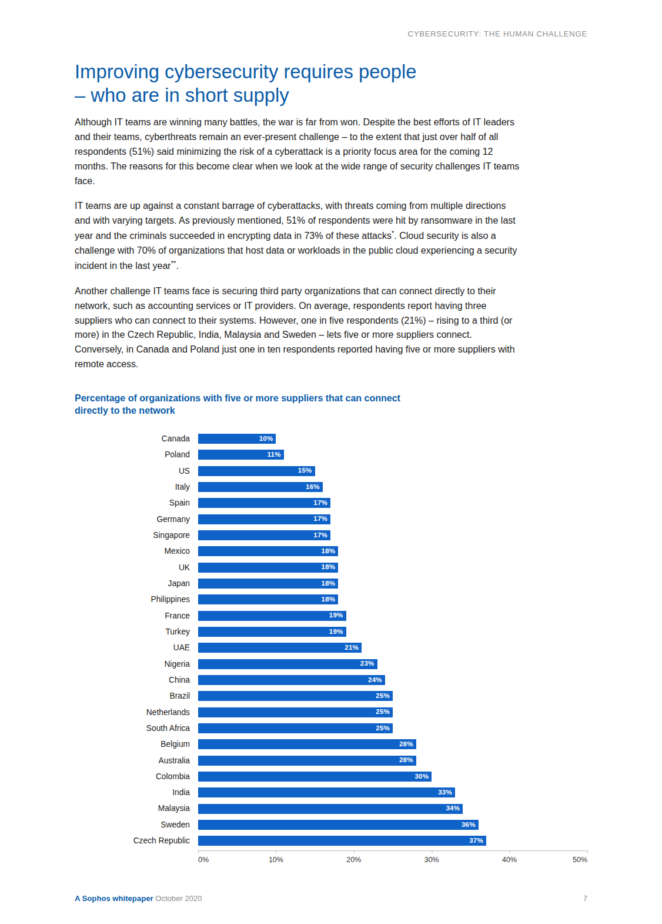Cybersecurity: The Human Challenge
Improving cybersecurity requires people
– who are in short supply
Although IT teams are winning many battles, the war is far from won. Despite the best efforts of IT leaders and their teams, cyberthreats remain an ever-present challenge – to the extent that just over half of all respondents (51%) said minimizing the risk of a cyberattack is a priority focus area for the coming 12 months. The reasons for this become clear when we look at the wide range of security challenges IT teams face.
IT teams are up against a constant barrage of cyberattacks, with threats coming from multiple directions and with varying targets. As previously mentioned, 51% of respondents were hit by ransomware in the last year and the criminals succeeded in encrypting data in 73% of these attacks*. Cloud security is also a challenge with 70% of organizations that host data or workloads in the public cloud experiencing a security incident in the last year**.
Another challenge IT teams face is securing third party organizations that can connect directly to their network, such as accounting services or IT providers. On average, respondents report having three suppliers who can connect to their systems. However, one in five respondents (21%) – rising to a third (or more) in the Czech Republic, India, Malaysia and Sweden – lets five or more suppliers connect. Conversely, in Canada and Poland just one in ten respondents reported having five or more suppliers with remote access.
Percentage of organizations with five or more suppliers that can connect
directly to the network
Canada
10%
Poland
11%
US
15%
Italy
16%
Spain
17%
Germany
17%
Singapore
17%
Mexico
18%
UK
18%
Japan
18%
Philippines
18%
France
19%
Turkey
19%
UAE
21%
Nigeria
23%
China
24%
Brazil
25%
Netherlands
25%
South Africa
25%
Belgium
28%
Australia
28%
Colombia
30%
India
33%
Malaysia
34%
Sweden
36%
Czech Republic
37%
0%
10%
20%
30%
40%
50%
A Sophos whitepaper October 2020
7